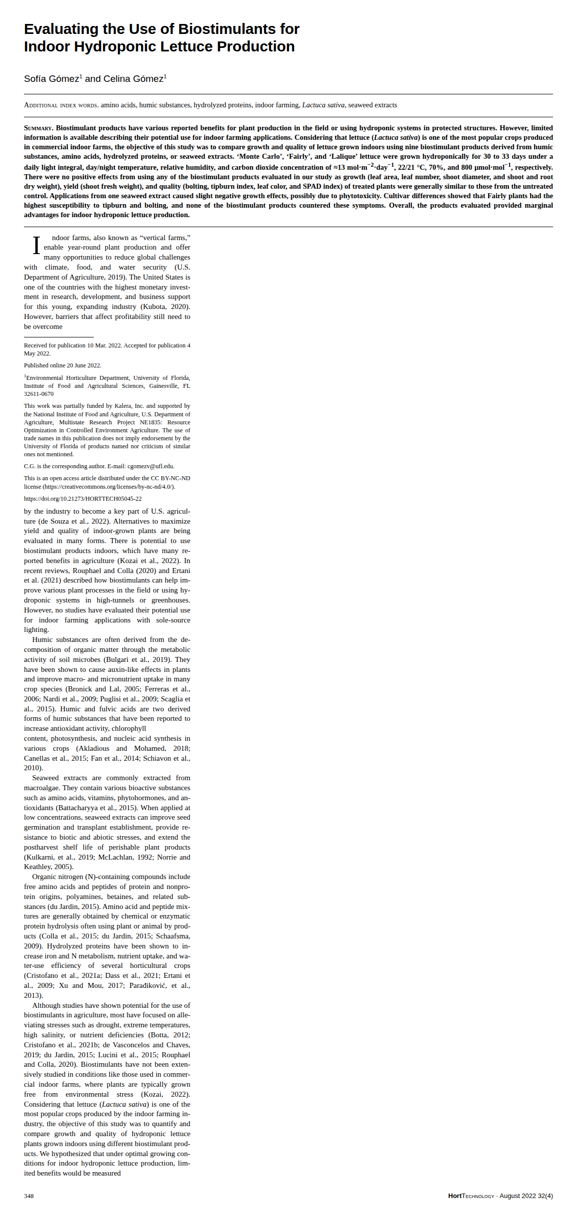Evaluating the Use of Biostimulants for
Indoor Hydroponic Lettuce Production
Sofía Gómez1 and Celina Gómez1
Additional index words. amino acids, humic substances, hydrolyzed proteins, indoor farming, Lactuca sativa, seaweed extracts
Summary. Biostimulant products have various reported benefits for plant production in the field or using hydroponic systems in protected structures. However, limited information is available describing their potential use for indoor farming applications. Considering that lettuce (Lactuca sativa) is one of the most popular crops produced in commercial indoor farms, the objective of this study was to compare growth and quality of lettuce grown indoors using nine biostimulant products derived from humic substances, amino acids, hydrolyzed proteins, or seaweed extracts. ‘Monte Carlo’, ‘Fairly’, and ‘Lalique’ lettuce were grown hydroponically for 30 to 33 days under a daily light integral, day/night temperature, relative humidity, and carbon dioxide concentration of ≈13 mol·m−2·day−1, 22/21 °C, 70%, and 800 µmol·mol−1, respectively. There were no positive effects from using any of the biostimulant products evaluated in our study as growth (leaf area, leaf number, shoot diameter, and shoot and root dry weight), yield (shoot fresh weight), and quality (bolting, tipburn index, leaf color, and SPAD index) of treated plants were generally similar to those from the untreated control. Applications from one seaweed extract caused slight negative growth effects, possibly due to phytotoxicity. Cultivar differences showed that Fairly plants had the highest susceptibility to tipburn and bolting, and none of the biostimulant products countered these symptoms. Overall, the products evaluated provided marginal advantages for indoor hydroponic lettuce production.
Indoor farms, also known as “vertical farms,” enable year-round plant production and offer many opportunities to reduce global challenges with climate, food, and water security (U.S. Department of Agriculture, 2019). The United States is one of the countries with the highest monetary investment in research, development, and business support for this young, expanding industry (Kubota, 2020). However, barriers that affect profitability still need to be overcome
Received for publication 10 Mar. 2022. Accepted for publication 4 May 2022.
Published online 20 June 2022.
1Environmental Horticulture Department, University of Florida, Institute of Food and Agricultural Sciences, Gainesville, FL 32611-0670
This work was partially funded by Kalera, Inc. and supported by the National Institute of Food and Agriculture, U.S. Department of Agriculture, Multistate Research Project NE1835: Resource Optimization in Controlled Environment Agriculture. The use of trade names in this publication does not imply endorsement by the University of Florida of products named nor criticism of similar ones not mentioned.
C.G. is the corresponding author. E-mail: cgomezv@ufl.edu.
This is an open access article distributed under the CC BY-NC-ND license (https://creativecommons.org/licenses/by-nc-nd/4.0/).
https://doi.org/10.21273/HORTTECH05045-22
by the industry to become a key part of U.S. agriculture (de Souza et al., 2022). Alternatives to maximize yield and quality of indoor-grown plants are being evaluated in many forms. There is potential to use biostimulant products indoors, which have many reported benefits in agriculture (Kozai et al., 2022). In recent reviews, Rouphael and Colla (2020) and Ertani et al. (2021) described how biostimulants can help improve various plant processes in the field or using hydroponic systems in high-tunnels or greenhouses. However, no studies have evaluated their potential use for indoor farming applications with sole-source lighting.
Humic substances are often derived from the decomposition of organic matter through the metabolic activity of soil microbes (Bulgari et al., 2019). They have been shown to cause auxin-like effects in plants and improve macro- and micronutrient uptake in many crop species (Bronick and Lal, 2005; Ferreras et al., 2006; Nardi et al., 2009; Puglisi et al., 2009; Scaglia et al., 2015). Humic and fulvic acids are two derived forms of humic substances that have been reported to increase antioxidant activity, chlorophyll
content, photosynthesis, and nucleic acid synthesis in various crops (Akladious and Mohamed, 2018; Canellas et al., 2015; Fan et al., 2014; Schiavon et al., 2010).
Seaweed extracts are commonly extracted from macroalgae. They contain various bioactive substances such as amino acids, vitamins, phytohormones, and antioxidants (Battacharyya et al., 2015). When applied at low concentrations, seaweed extracts can improve seed germination and transplant establishment, provide resistance to biotic and abiotic stresses, and extend the postharvest shelf life of perishable plant products (Kulkarni, et al., 2019; McLachlan, 1992; Norrie and Keathley, 2005).
Organic nitrogen (N)-containing compounds include free amino acids and peptides of protein and nonprotein origins, polyamines, betaines, and related substances (du Jardin, 2015). Amino acid and peptide mixtures are generally obtained by chemical or enzymatic protein hydrolysis often using plant or animal by products (Colla et al., 2015; du Jardin, 2015; Schaafsma, 2009). Hydrolyzed proteins have been shown to increase iron and N metabolism, nutrient uptake, and water-use efficiency of several horticultural crops (Cristofano et al., 2021a; Dass et al., 2021; Ertani et al., 2009; Xu and Mou, 2017; Parađiković, et al., 2013).
Although studies have shown potential for the use of biostimulants in agriculture, most have focused on alleviating stresses such as drought, extreme temperatures, high salinity, or nutrient deficiencies (Botta, 2012; Cristofano et al., 2021b; de Vasconcelos and Chaves, 2019; du Jardin, 2015; Lucini et al., 2015; Rouphael and Colla, 2020). Biostimulants have not been extensively studied in conditions like those used in commercial indoor farms, where plants are typically grown free from environmental stress (Kozai, 2022). Considering that lettuce (Lactuca sativa) is one of the most popular crops produced by the indoor farming industry, the objective of this study was to quantify and compare growth and quality of hydroponic lettuce plants grown indoors using different biostimulant products. We hypothesized that under optimal growing conditions for indoor hydroponic lettuce production, limited benefits would be measured
348
Hort Technology · August 2022 32(4)